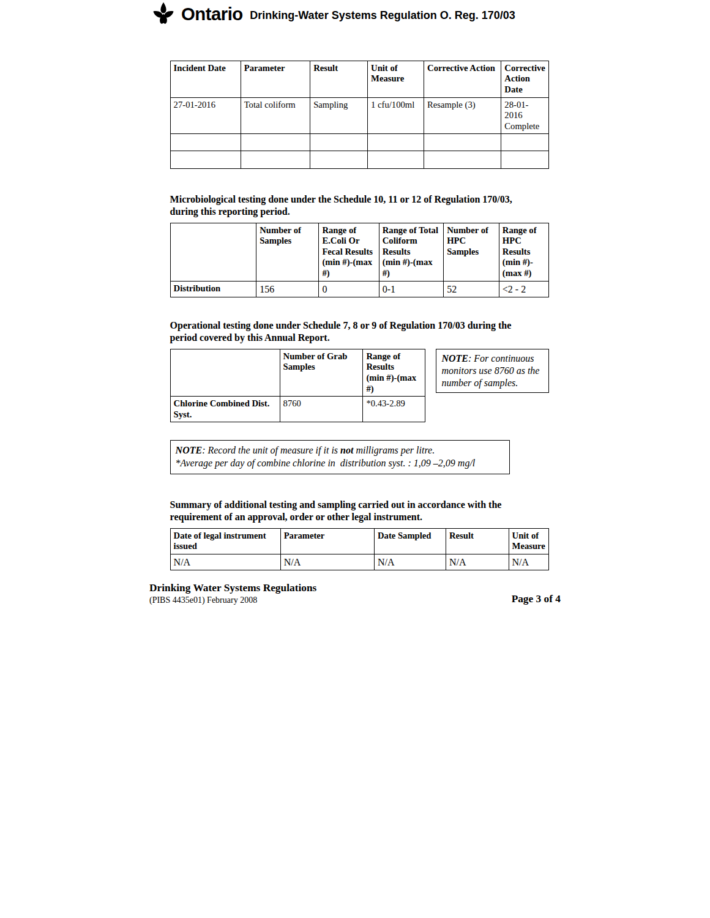Ontario
Drinking-Water Systems Regulation O. Reg. 170/03
| Incident Date | Parameter | Result | Unit of Measure | Corrective Action | Corrective Action Date |
| --- | --- | --- | --- | --- | --- |
| 27-01-2016 | Total coliform | Sampling | 1 cfu/100ml | Resample (3) | 28-01-2016 Complete |
Microbiological testing done under the Schedule 10, 11 or 12 of Regulation 170/03,
during this reporting period.
| | Number of Samples | Range of E.Coli Or Fecal Results (min #)-(max #) | Range of Total Coliform Results (min #)-(max #) | Number of HPC Samples | Range of HPC Results (min #)-(max #) |
| --- | --- | --- | --- | --- | --- |
| Distribution | 156 | 0 | 0-1 | 52 | <2 - 2 |
Operational testing done under Schedule 7, 8 or 9 of Regulation 170/03 during the
period covered by this Annual Report.
| | Number of Grab Samples | Range of Results (min #)-(max #) |
| --- | --- | --- |
| Chlorine Combined Dist. Syst. | 8760 | *0.43-2.89 |
NOTE: For continuous monitors use 8760 as the number of samples.
NOTE: Record the unit of measure if it is not milligrams per litre.
*Average per day of combine chlorine in distribution syst. : 1,09 –2,09 mg/l
Summary of additional testing and sampling carried out in accordance with the
requirement of an approval, order or other legal instrument.
| Date of legal instrument issued | Parameter | Date Sampled | Result | Unit of Measure |
| --- | --- | --- | --- | --- |
| N/A | N/A | N/A | N/A | N/A |
Drinking Water Systems Regulations (PIBS 4435e01) February 2008
Page 3 of 4